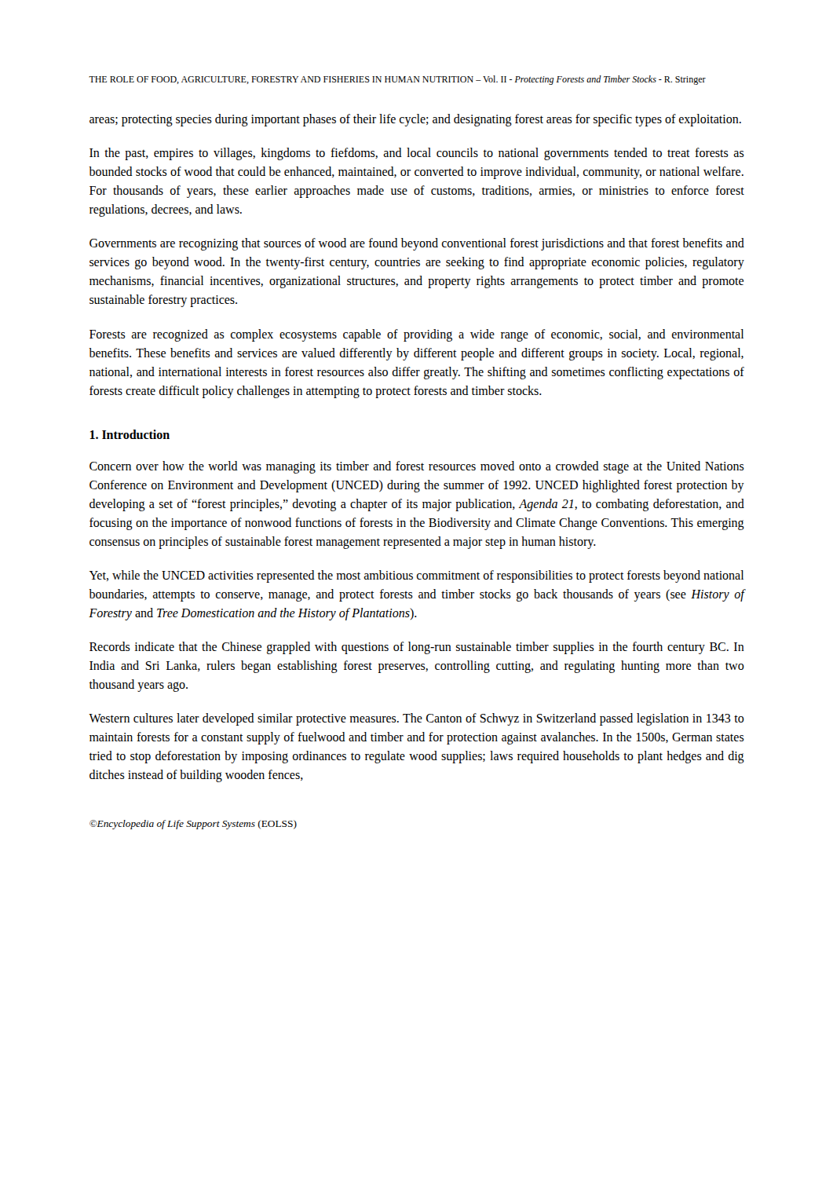THE ROLE OF FOOD, AGRICULTURE, FORESTRY AND FISHERIES IN HUMAN NUTRITION – Vol. II - Protecting Forests and Timber Stocks - R. Stringer
areas; protecting species during important phases of their life cycle; and designating forest areas for specific types of exploitation.
In the past, empires to villages, kingdoms to fiefdoms, and local councils to national governments tended to treat forests as bounded stocks of wood that could be enhanced, maintained, or converted to improve individual, community, or national welfare. For thousands of years, these earlier approaches made use of customs, traditions, armies, or ministries to enforce forest regulations, decrees, and laws.
Governments are recognizing that sources of wood are found beyond conventional forest jurisdictions and that forest benefits and services go beyond wood. In the twenty-first century, countries are seeking to find appropriate economic policies, regulatory mechanisms, financial incentives, organizational structures, and property rights arrangements to protect timber and promote sustainable forestry practices.
Forests are recognized as complex ecosystems capable of providing a wide range of economic, social, and environmental benefits. These benefits and services are valued differently by different people and different groups in society. Local, regional, national, and international interests in forest resources also differ greatly. The shifting and sometimes conflicting expectations of forests create difficult policy challenges in attempting to protect forests and timber stocks.
1. Introduction
Concern over how the world was managing its timber and forest resources moved onto a crowded stage at the United Nations Conference on Environment and Development (UNCED) during the summer of 1992. UNCED highlighted forest protection by developing a set of “forest principles,” devoting a chapter of its major publication, Agenda 21, to combating deforestation, and focusing on the importance of nonwood functions of forests in the Biodiversity and Climate Change Conventions. This emerging consensus on principles of sustainable forest management represented a major step in human history.
Yet, while the UNCED activities represented the most ambitious commitment of responsibilities to protect forests beyond national boundaries, attempts to conserve, manage, and protect forests and timber stocks go back thousands of years (see History of Forestry and Tree Domestication and the History of Plantations).
Records indicate that the Chinese grappled with questions of long-run sustainable timber supplies in the fourth century BC. In India and Sri Lanka, rulers began establishing forest preserves, controlling cutting, and regulating hunting more than two thousand years ago.
Western cultures later developed similar protective measures. The Canton of Schwyz in Switzerland passed legislation in 1343 to maintain forests for a constant supply of fuelwood and timber and for protection against avalanches. In the 1500s, German states tried to stop deforestation by imposing ordinances to regulate wood supplies; laws required households to plant hedges and dig ditches instead of building wooden fences,
©Encyclopedia of Life Support Systems (EOLSS)